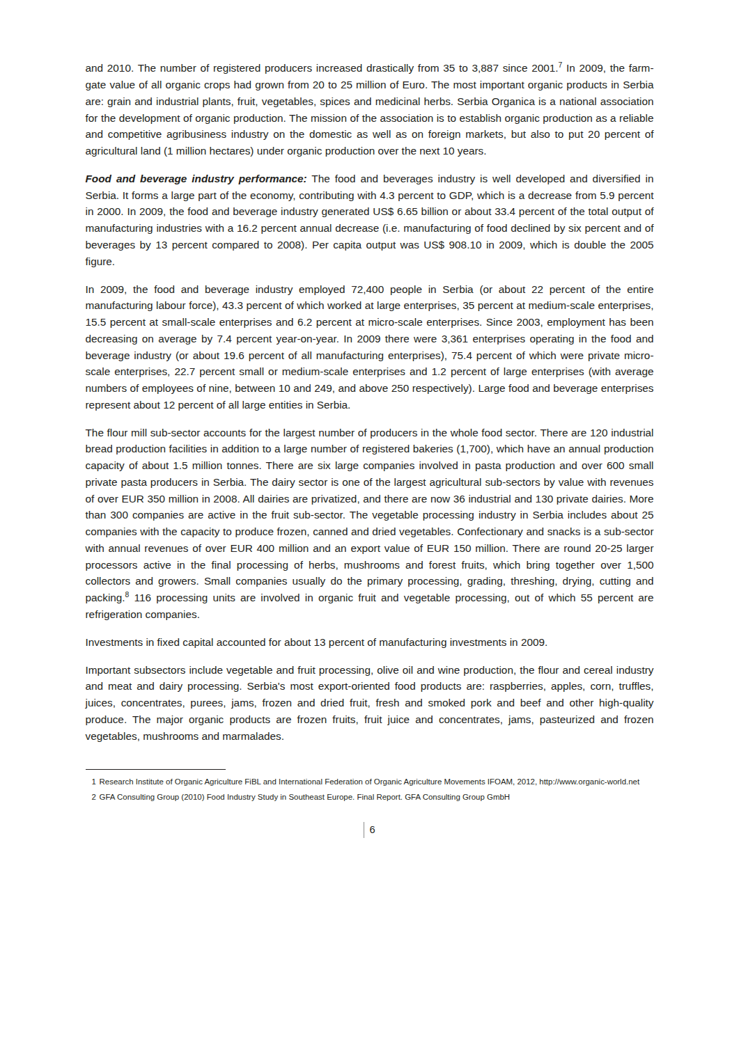and 2010. The number of registered producers increased drastically from 35 to 3,887 since 2001.7 In 2009, the farm-gate value of all organic crops had grown from 20 to 25 million of Euro. The most important organic products in Serbia are: grain and industrial plants, fruit, vegetables, spices and medicinal herbs. Serbia Organica is a national association for the development of organic production. The mission of the association is to establish organic production as a reliable and competitive agribusiness industry on the domestic as well as on foreign markets, but also to put 20 percent of agricultural land (1 million hectares) under organic production over the next 10 years.
Food and beverage industry performance: The food and beverages industry is well developed and diversified in Serbia. It forms a large part of the economy, contributing with 4.3 percent to GDP, which is a decrease from 5.9 percent in 2000. In 2009, the food and beverage industry generated US$ 6.65 billion or about 33.4 percent of the total output of manufacturing industries with a 16.2 percent annual decrease (i.e. manufacturing of food declined by six percent and of beverages by 13 percent compared to 2008). Per capita output was US$ 908.10 in 2009, which is double the 2005 figure.
In 2009, the food and beverage industry employed 72,400 people in Serbia (or about 22 percent of the entire manufacturing labour force), 43.3 percent of which worked at large enterprises, 35 percent at medium-scale enterprises, 15.5 percent at small-scale enterprises and 6.2 percent at micro-scale enterprises. Since 2003, employment has been decreasing on average by 7.4 percent year-on-year. In 2009 there were 3,361 enterprises operating in the food and beverage industry (or about 19.6 percent of all manufacturing enterprises), 75.4 percent of which were private micro-scale enterprises, 22.7 percent small or medium-scale enterprises and 1.2 percent of large enterprises (with average numbers of employees of nine, between 10 and 249, and above 250 respectively). Large food and beverage enterprises represent about 12 percent of all large entities in Serbia.
The flour mill sub-sector accounts for the largest number of producers in the whole food sector. There are 120 industrial bread production facilities in addition to a large number of registered bakeries (1,700), which have an annual production capacity of about 1.5 million tonnes. There are six large companies involved in pasta production and over 600 small private pasta producers in Serbia. The dairy sector is one of the largest agricultural sub-sectors by value with revenues of over EUR 350 million in 2008. All dairies are privatized, and there are now 36 industrial and 130 private dairies. More than 300 companies are active in the fruit sub-sector. The vegetable processing industry in Serbia includes about 25 companies with the capacity to produce frozen, canned and dried vegetables. Confectionary and snacks is a sub-sector with annual revenues of over EUR 400 million and an export value of EUR 150 million. There are round 20-25 larger processors active in the final processing of herbs, mushrooms and forest fruits, which bring together over 1,500 collectors and growers. Small companies usually do the primary processing, grading, threshing, drying, cutting and packing.8 116 processing units are involved in organic fruit and vegetable processing, out of which 55 percent are refrigeration companies.
Investments in fixed capital accounted for about 13 percent of manufacturing investments in 2009.
Important subsectors include vegetable and fruit processing, olive oil and wine production, the flour and cereal industry and meat and dairy processing. Serbia's most export-oriented food products are: raspberries, apples, corn, truffles, juices, concentrates, purees, jams, frozen and dried fruit, fresh and smoked pork and beef and other high-quality produce. The major organic products are frozen fruits, fruit juice and concentrates, jams, pasteurized and frozen vegetables, mushrooms and marmalades.
Research Institute of Organic Agriculture FiBL and International Federation of Organic Agriculture Movements IFOAM, 2012, http://www.organic-world.net
GFA Consulting Group (2010) Food Industry Study in Southeast Europe. Final Report. GFA Consulting Group GmbH
6